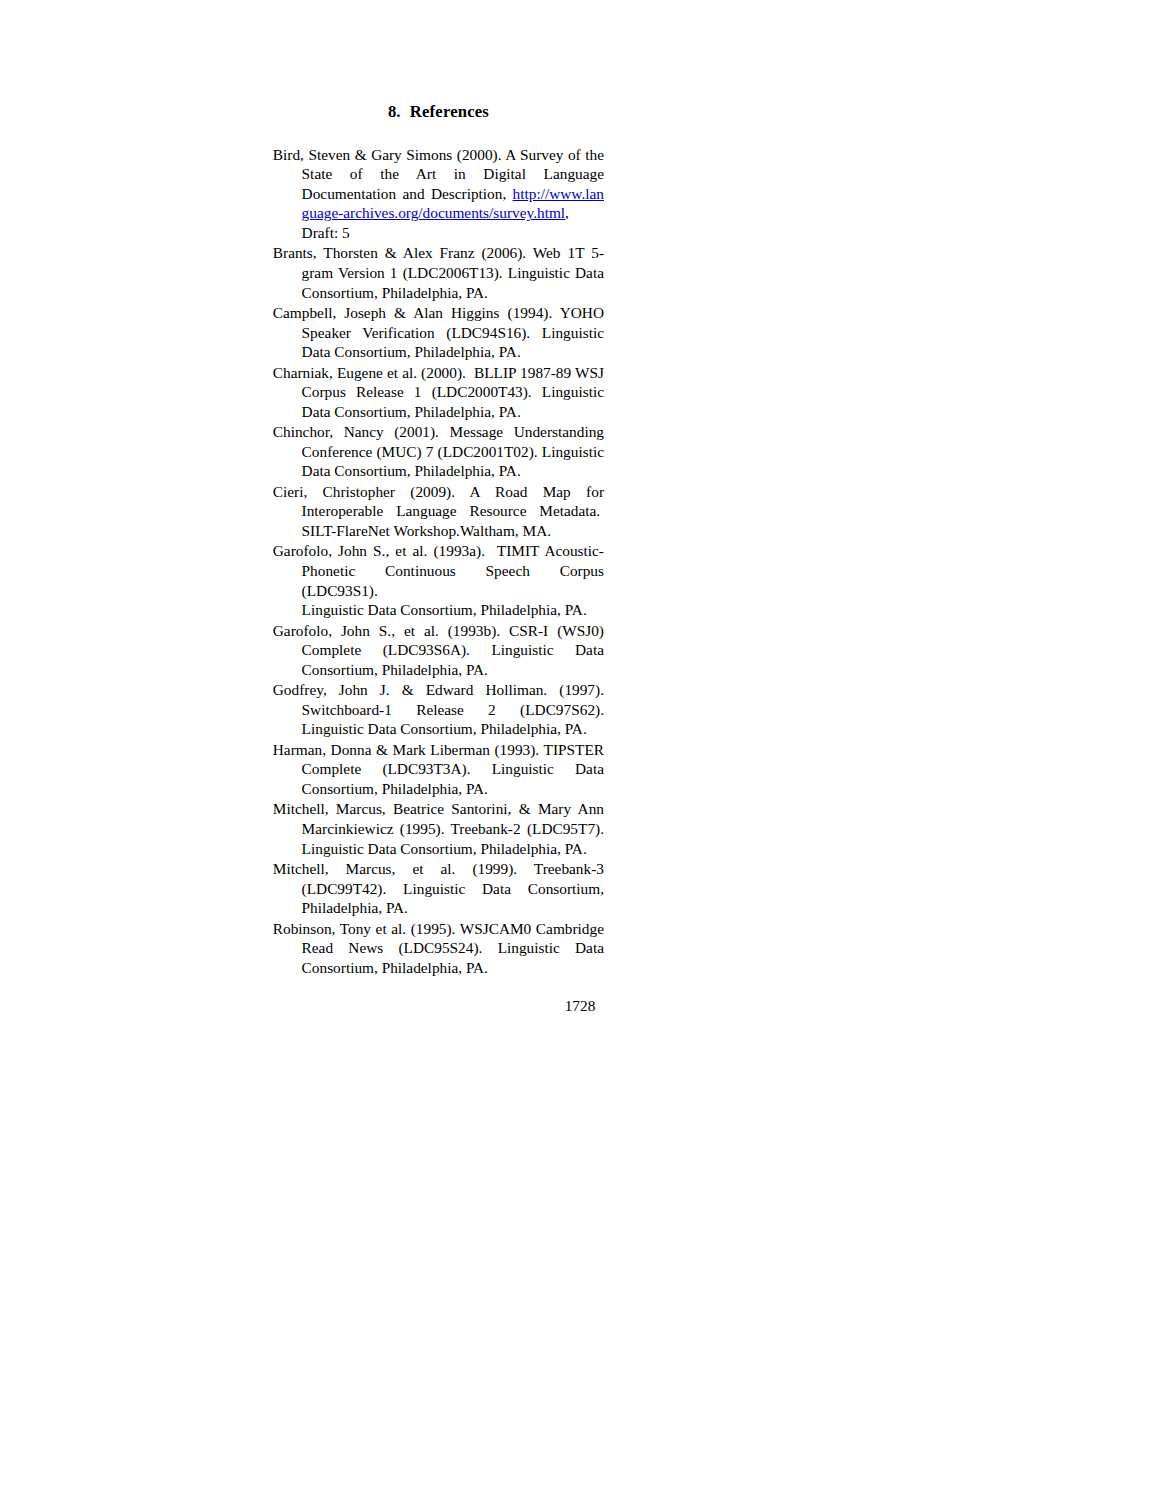8. References
Bird, Steven & Gary Simons (2000). A Survey of the State of the Art in Digital Language Documentation and Description, http://www.language-archives.org/documents/survey.html, Draft: 5
Brants, Thorsten & Alex Franz (2006). Web 1T 5-gram Version 1 (LDC2006T13). Linguistic Data Consortium, Philadelphia, PA.
Campbell, Joseph & Alan Higgins (1994). YOHO Speaker Verification (LDC94S16). Linguistic Data Consortium, Philadelphia, PA.
Charniak, Eugene et al. (2000). BLLIP 1987-89 WSJ Corpus Release 1 (LDC2000T43). Linguistic Data Consortium, Philadelphia, PA.
Chinchor, Nancy (2001). Message Understanding Conference (MUC) 7 (LDC2001T02). Linguistic Data Consortium, Philadelphia, PA.
Cieri, Christopher (2009). A Road Map for Interoperable Language Resource Metadata. SILT-FlareNet Workshop.Waltham, MA.
Garofolo, John S., et al. (1993a). TIMIT Acoustic-Phonetic Continuous Speech Corpus (LDC93S1).Linguistic Data Consortium, Philadelphia, PA.
Garofolo, John S., et al. (1993b). CSR-I (WSJ0) Complete (LDC93S6A). Linguistic Data Consortium, Philadelphia, PA.
Godfrey, John J. & Edward Holliman. (1997). Switchboard-1 Release 2 (LDC97S62). Linguistic Data Consortium, Philadelphia, PA.
Harman, Donna & Mark Liberman (1993). TIPSTER Complete (LDC93T3A). Linguistic Data Consortium, Philadelphia, PA.
Mitchell, Marcus, Beatrice Santorini, & Mary Ann Marcinkiewicz (1995). Treebank-2 (LDC95T7). Linguistic Data Consortium, Philadelphia, PA.
Mitchell, Marcus, et al. (1999). Treebank-3 (LDC99T42). Linguistic Data Consortium, Philadelphia, PA.
Robinson, Tony et al. (1995). WSJCAM0 Cambridge Read News (LDC95S24). Linguistic Data Consortium, Philadelphia, PA.
1728